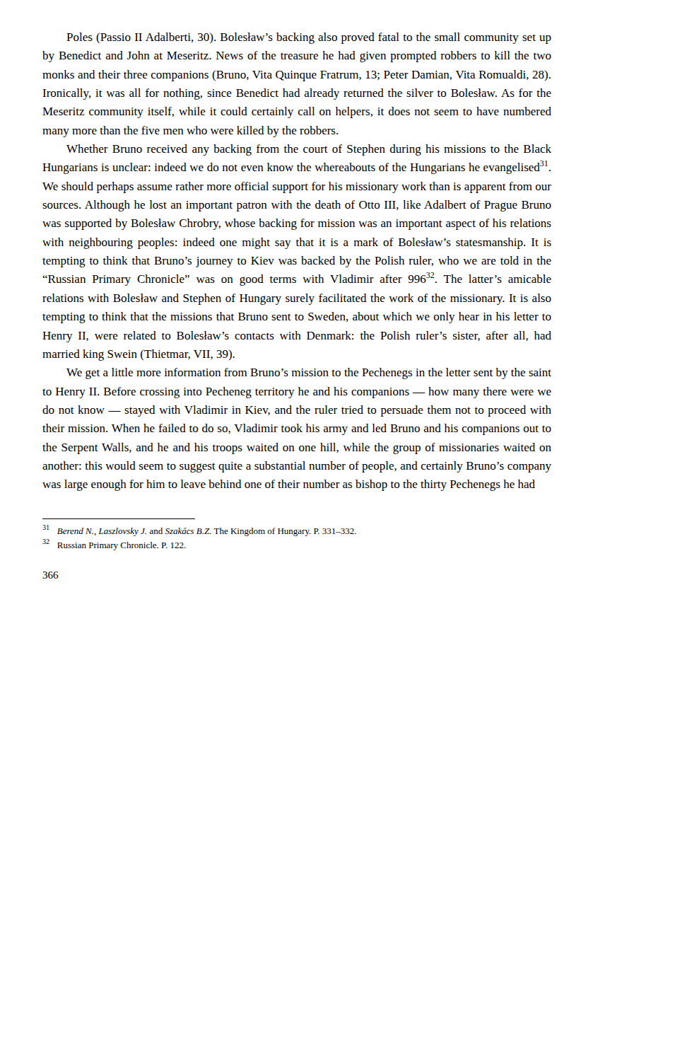Poles (Passio II Adalberti, 30). Bolesław’s backing also proved fatal to the small community set up by Benedict and John at Meseritz. News of the treasure he had given prompted robbers to kill the two monks and their three companions (Bruno, Vita Quinque Fratrum, 13; Peter Damian, Vita Romualdi, 28). Ironically, it was all for nothing, since Benedict had already returned the silver to Bolesław. As for the Meseritz community itself, while it could certainly call on helpers, it does not seem to have numbered many more than the five men who were killed by the robbers.
Whether Bruno received any backing from the court of Stephen during his missions to the Black Hungarians is unclear: indeed we do not even know the whereabouts of the Hungarians he evangelised31. We should perhaps assume rather more official support for his missionary work than is apparent from our sources. Although he lost an important patron with the death of Otto III, like Adalbert of Prague Bruno was supported by Bolesław Chrobry, whose backing for mission was an important aspect of his relations with neighbouring peoples: indeed one might say that it is a mark of Bolesław’s statesmanship. It is tempting to think that Bruno’s journey to Kiev was backed by the Polish ruler, who we are told in the “Russian Primary Chronicle” was on good terms with Vladimir after 99632. The latter’s amicable relations with Bolesław and Stephen of Hungary surely facilitated the work of the missionary. It is also tempting to think that the missions that Bruno sent to Sweden, about which we only hear in his letter to Henry II, were related to Bolesław’s contacts with Denmark: the Polish ruler’s sister, after all, had married king Swein (Thietmar, VII, 39).
We get a little more information from Bruno’s mission to the Pechenegs in the letter sent by the saint to Henry II. Before crossing into Pecheneg territory he and his companions — how many there were we do not know — stayed with Vladimir in Kiev, and the ruler tried to persuade them not to proceed with their mission. When he failed to do so, Vladimir took his army and led Bruno and his companions out to the Serpent Walls, and he and his troops waited on one hill, while the group of missionaries waited on another: this would seem to suggest quite a substantial number of people, and certainly Bruno’s company was large enough for him to leave behind one of their number as bishop to the thirty Pechenegs he had
31 Berend N., Laszlovsky J. and Szakács B.Z. The Kingdom of Hungary. P. 331–332.
32 Russian Primary Chronicle. P. 122.
366